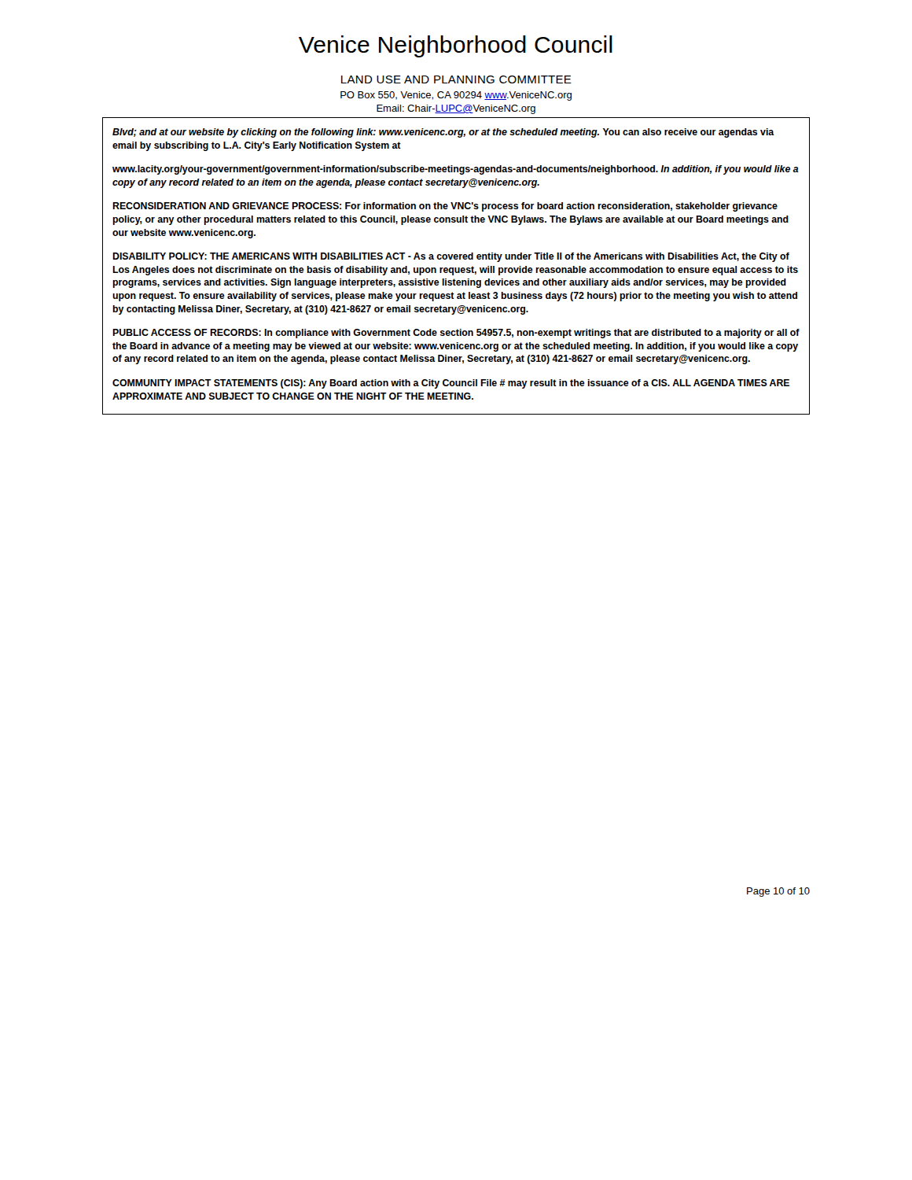Venice Neighborhood Council
LAND USE AND PLANNING COMMITTEE
PO Box 550, Venice, CA 90294 www.VeniceNC.org
Email: Chair-LUPC@VeniceNC.org
Blvd; and at our website by clicking on the following link: www.venicenc.org, or at the scheduled meeting. You can also receive our agendas via email by subscribing to L.A. City's Early Notification System at
www.lacity.org/your-government/government-information/subscribe-meetings-agendas-and-documents/neighborhood. In addition, if you would like a copy of any record related to an item on the agenda, please contact secretary@venicenc.org.
RECONSIDERATION AND GRIEVANCE PROCESS: For information on the VNC's process for board action reconsideration, stakeholder grievance policy, or any other procedural matters related to this Council, please consult the VNC Bylaws. The Bylaws are available at our Board meetings and our website www.venicenc.org.
DISABILITY POLICY: THE AMERICANS WITH DISABILITIES ACT - As a covered entity under Title II of the Americans with Disabilities Act, the City of Los Angeles does not discriminate on the basis of disability and, upon request, will provide reasonable accommodation to ensure equal access to its programs, services and activities. Sign language interpreters, assistive listening devices and other auxiliary aids and/or services, may be provided upon request. To ensure availability of services, please make your request at least 3 business days (72 hours) prior to the meeting you wish to attend by contacting Melissa Diner, Secretary, at (310) 421-8627 or email secretary@venicenc.org.
PUBLIC ACCESS OF RECORDS: In compliance with Government Code section 54957.5, non-exempt writings that are distributed to a majority or all of the Board in advance of a meeting may be viewed at our website: www.venicenc.org or at the scheduled meeting. In addition, if you would like a copy of any record related to an item on the agenda, please contact Melissa Diner, Secretary, at (310) 421-8627 or email secretary@venicenc.org.
COMMUNITY IMPACT STATEMENTS (CIS): Any Board action with a City Council File # may result in the issuance of a CIS. ALL AGENDA TIMES ARE APPROXIMATE AND SUBJECT TO CHANGE ON THE NIGHT OF THE MEETING.
Page 10 of 10